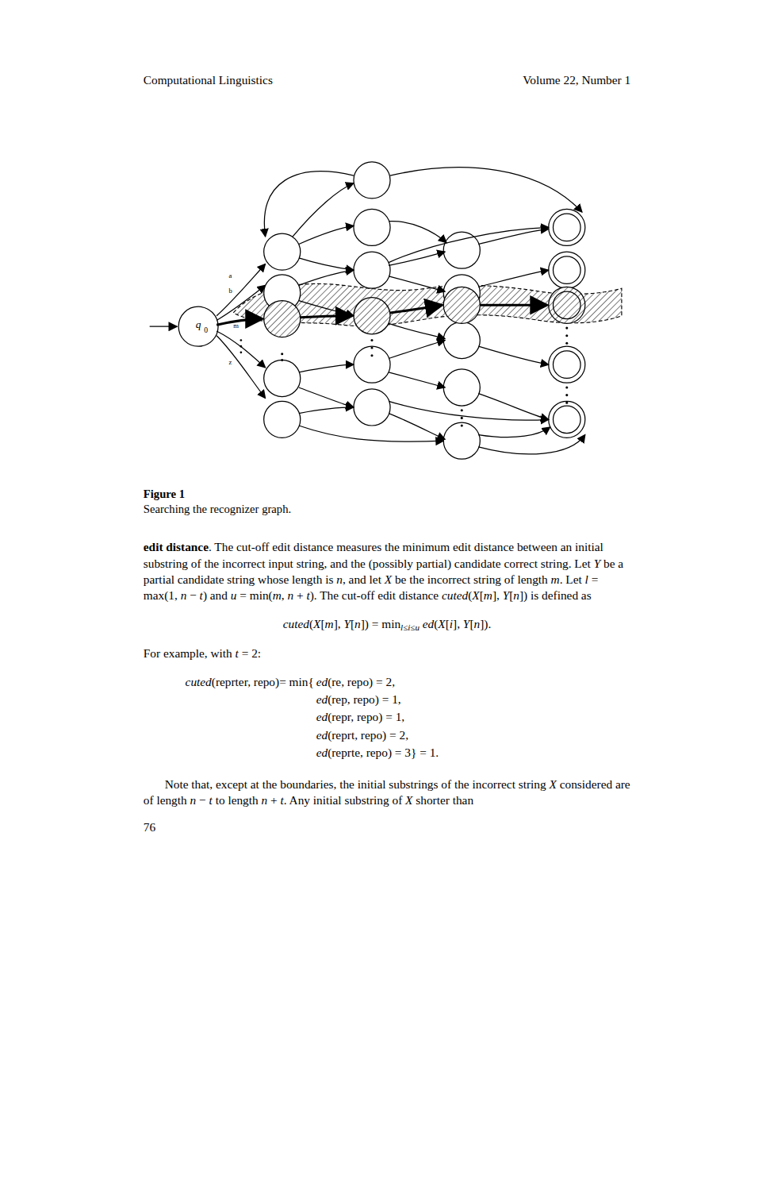Computational Linguistics
Volume 22, Number 1
q 0 a b m z
Figure 1 Searching the recognizer graph.
edit distance. The cut-off edit distance measures the minimum edit distance between an initial substring of the incorrect input string, and the (possibly partial) candidate correct string. Let Y be a partial candidate string whose length is n, and let X be the incorrect string of length m. Let l = max(1, n − t) and u = min(m, n + t). The cut-off edit distance cuted(X[m], Y[n]) is defined as
cuted(X[m], Y[n]) = minl≤i≤u ed(X[i], Y[n]).
For example, with t = 2:
| cuted (reprter, repo)= | min{ | ed (re, repo) = 2, |
| | | ed (rep, repo) = 1, |
| | | ed (repr, repo) = 1, |
| | | ed (reprt, repo) = 2, |
| | | ed (reprte, repo) = 3} = 1. |
Note that, except at the boundaries, the initial substrings of the incorrect string X considered are of length n − t to length n + t. Any initial substring of X shorter than
76